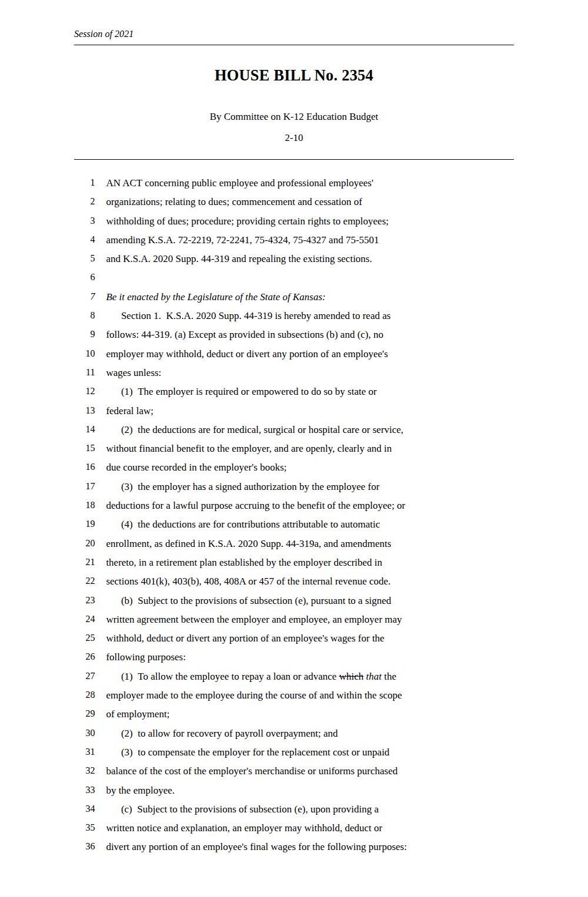Session of 2021
HOUSE BILL No. 2354
By Committee on K-12 Education Budget
2-10
AN ACT concerning public employee and professional employees'
organizations; relating to dues; commencement and cessation of
withholding of dues; procedure; providing certain rights to employees;
amending K.S.A. 72-2219, 72-2241, 75-4324, 75-4327 and 75-5501
and K.S.A. 2020 Supp. 44-319 and repealing the existing sections.
Be it enacted by the Legislature of the State of Kansas:
Section 1. K.S.A. 2020 Supp. 44-319 is hereby amended to read as
follows: 44-319. (a) Except as provided in subsections (b) and (c), no
employer may withhold, deduct or divert any portion of an employee's
wages unless:
(1) The employer is required or empowered to do so by state or
federal law;
(2) the deductions are for medical, surgical or hospital care or service,
without financial benefit to the employer, and are openly, clearly and in
due course recorded in the employer's books;
(3) the employer has a signed authorization by the employee for
deductions for a lawful purpose accruing to the benefit of the employee; or
(4) the deductions are for contributions attributable to automatic
enrollment, as defined in K.S.A. 2020 Supp. 44-319a, and amendments
thereto, in a retirement plan established by the employer described in
sections 401(k), 403(b), 408, 408A or 457 of the internal revenue code.
(b) Subject to the provisions of subsection (e), pursuant to a signed
written agreement between the employer and employee, an employer may
withhold, deduct or divert any portion of an employee's wages for the
following purposes:
(1) To allow the employee to repay a loan or advance which that the
employer made to the employee during the course of and within the scope
of employment;
(2) to allow for recovery of payroll overpayment; and
(3) to compensate the employer for the replacement cost or unpaid
balance of the cost of the employer's merchandise or uniforms purchased
by the employee.
(c) Subject to the provisions of subsection (e), upon providing a
written notice and explanation, an employer may withhold, deduct or
divert any portion of an employee's final wages for the following purposes: